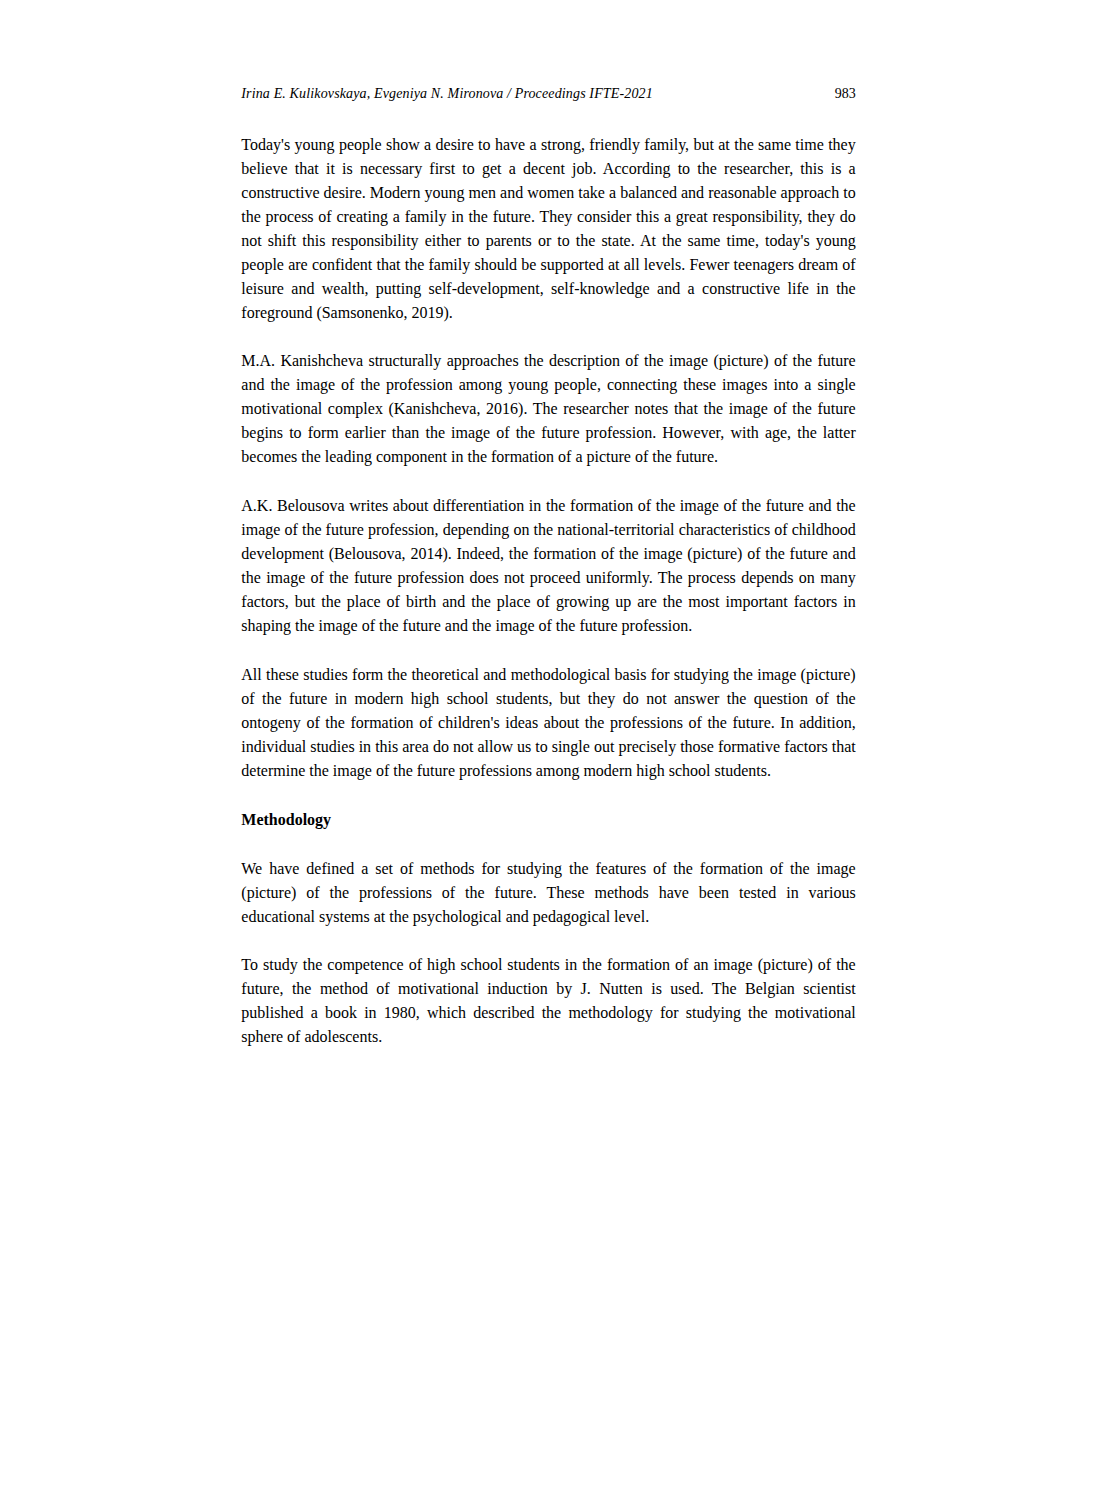Irina E. Kulikovskaya, Evgeniya N. Mironova / Proceedings IFTE-2021 983
Today's young people show a desire to have a strong, friendly family, but at the same time they believe that it is necessary first to get a decent job. According to the researcher, this is a constructive desire. Modern young men and women take a balanced and reasonable approach to the process of creating a family in the future. They consider this a great responsibility, they do not shift this responsibility either to parents or to the state. At the same time, today's young people are confident that the family should be supported at all levels. Fewer teenagers dream of leisure and wealth, putting self-development, self-knowledge and a constructive life in the foreground (Samsonenko, 2019).
M.A. Kanishcheva structurally approaches the description of the image (picture) of the future and the image of the profession among young people, connecting these images into a single motivational complex (Kanishcheva, 2016). The researcher notes that the image of the future begins to form earlier than the image of the future profession. However, with age, the latter becomes the leading component in the formation of a picture of the future.
A.K. Belousova writes about differentiation in the formation of the image of the future and the image of the future profession, depending on the national-territorial characteristics of childhood development (Belousova, 2014). Indeed, the formation of the image (picture) of the future and the image of the future profession does not proceed uniformly. The process depends on many factors, but the place of birth and the place of growing up are the most important factors in shaping the image of the future and the image of the future profession.
All these studies form the theoretical and methodological basis for studying the image (picture) of the future in modern high school students, but they do not answer the question of the ontogeny of the formation of children's ideas about the professions of the future. In addition, individual studies in this area do not allow us to single out precisely those formative factors that determine the image of the future professions among modern high school students.
Methodology
We have defined a set of methods for studying the features of the formation of the image (picture) of the professions of the future. These methods have been tested in various educational systems at the psychological and pedagogical level.
To study the competence of high school students in the formation of an image (picture) of the future, the method of motivational induction by J. Nutten is used. The Belgian scientist published a book in 1980, which described the methodology for studying the motivational sphere of adolescents.